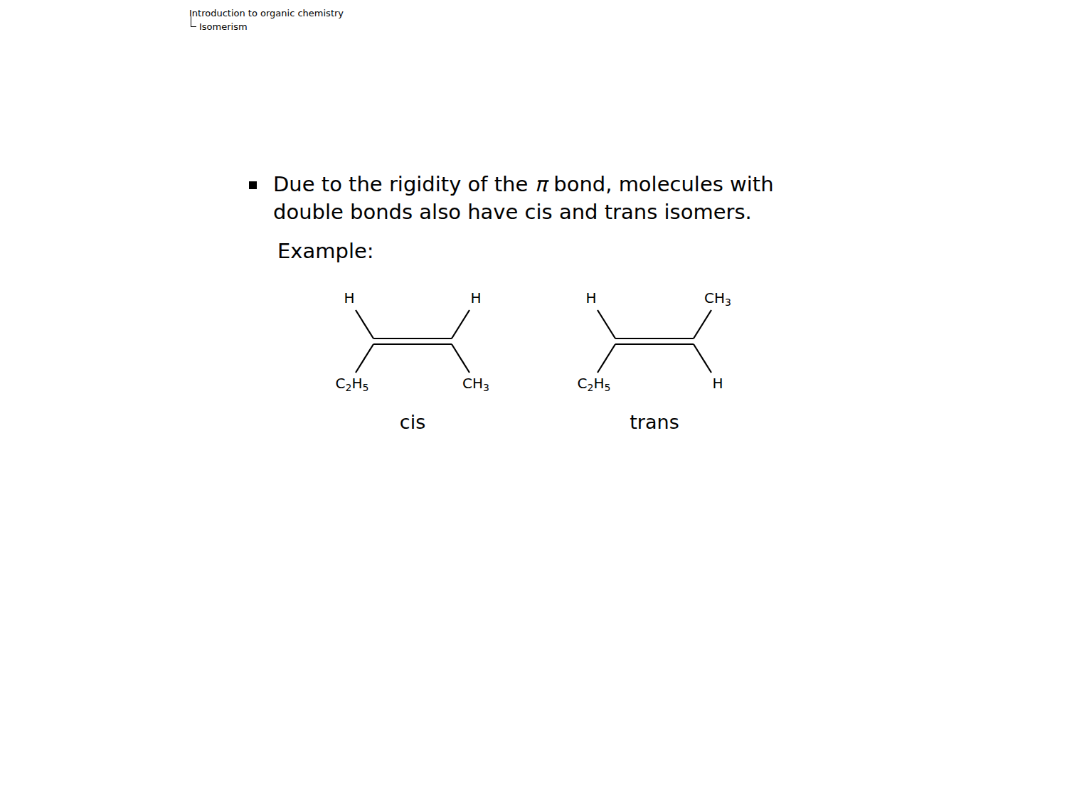Introduction to organic chemistry Isomerism
Due to the rigidity of the π bond, molecules with double bonds also have cis and trans isomers.
Example:
H H C2H5 CH3
cis
H CH3 C2H5 H
trans